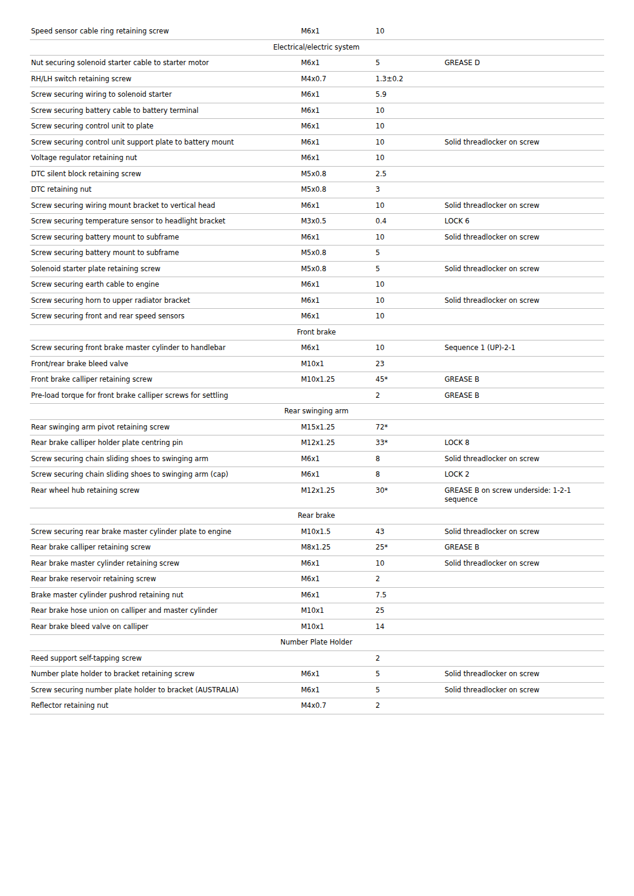| Speed sensor cable ring retaining screw | M6x1 | 10 | |
| Electrical/electric system |
| Nut securing solenoid starter cable to starter motor | M6x1 | 5 | GREASE D |
| RH/LH switch retaining screw | M4x0.7 | 1.3±0.2 | |
| Screw securing wiring to solenoid starter | M6x1 | 5.9 | |
| Screw securing battery cable to battery terminal | M6x1 | 10 | |
| Screw securing control unit to plate | M6x1 | 10 | |
| Screw securing control unit support plate to battery mount | M6x1 | 10 | Solid threadlocker on screw |
| Voltage regulator retaining nut | M6x1 | 10 | |
| DTC silent block retaining screw | M5x0.8 | 2.5 | |
| DTC retaining nut | M5x0.8 | 3 | |
| Screw securing wiring mount bracket to vertical head | M6x1 | 10 | Solid threadlocker on screw |
| Screw securing temperature sensor to headlight bracket | M3x0.5 | 0.4 | LOCK 6 |
| Screw securing battery mount to subframe | M6x1 | 10 | Solid threadlocker on screw |
| Screw securing battery mount to subframe | M5x0.8 | 5 | |
| Solenoid starter plate retaining screw | M5x0.8 | 5 | Solid threadlocker on screw |
| Screw securing earth cable to engine | M6x1 | 10 | |
| Screw securing horn to upper radiator bracket | M6x1 | 10 | Solid threadlocker on screw |
| Screw securing front and rear speed sensors | M6x1 | 10 | |
| Front brake |
| Screw securing front brake master cylinder to handlebar | M6x1 | 10 | Sequence 1 (UP)-2-1 |
| Front/rear brake bleed valve | M10x1 | 23 | |
| Front brake calliper retaining screw | M10x1.25 | 45* | GREASE B |
| Pre-load torque for front brake calliper screws for settling | | 2 | GREASE B |
| Rear swinging arm |
| Rear swinging arm pivot retaining screw | M15x1.25 | 72* | |
| Rear brake calliper holder plate centring pin | M12x1.25 | 33* | LOCK 8 |
| Screw securing chain sliding shoes to swinging arm | M6x1 | 8 | Solid threadlocker on screw |
| Screw securing chain sliding shoes to swinging arm (cap) | M6x1 | 8 | LOCK 2 |
| Rear wheel hub retaining screw | M12x1.25 | 30* | GREASE B on screw underside: 1-2-1 sequence |
| Rear brake |
| Screw securing rear brake master cylinder plate to engine | M10x1.5 | 43 | Solid threadlocker on screw |
| Rear brake calliper retaining screw | M8x1.25 | 25* | GREASE B |
| Rear brake master cylinder retaining screw | M6x1 | 10 | Solid threadlocker on screw |
| Rear brake reservoir retaining screw | M6x1 | 2 | |
| Brake master cylinder pushrod retaining nut | M6x1 | 7.5 | |
| Rear brake hose union on calliper and master cylinder | M10x1 | 25 | |
| Rear brake bleed valve on calliper | M10x1 | 14 | |
| Number Plate Holder |
| Reed support self-tapping screw | | 2 | |
| Number plate holder to bracket retaining screw | M6x1 | 5 | Solid threadlocker on screw |
| Screw securing number plate holder to bracket (AUSTRALIA) | M6x1 | 5 | Solid threadlocker on screw |
| Reflector retaining nut | M4x0.7 | 2 | |